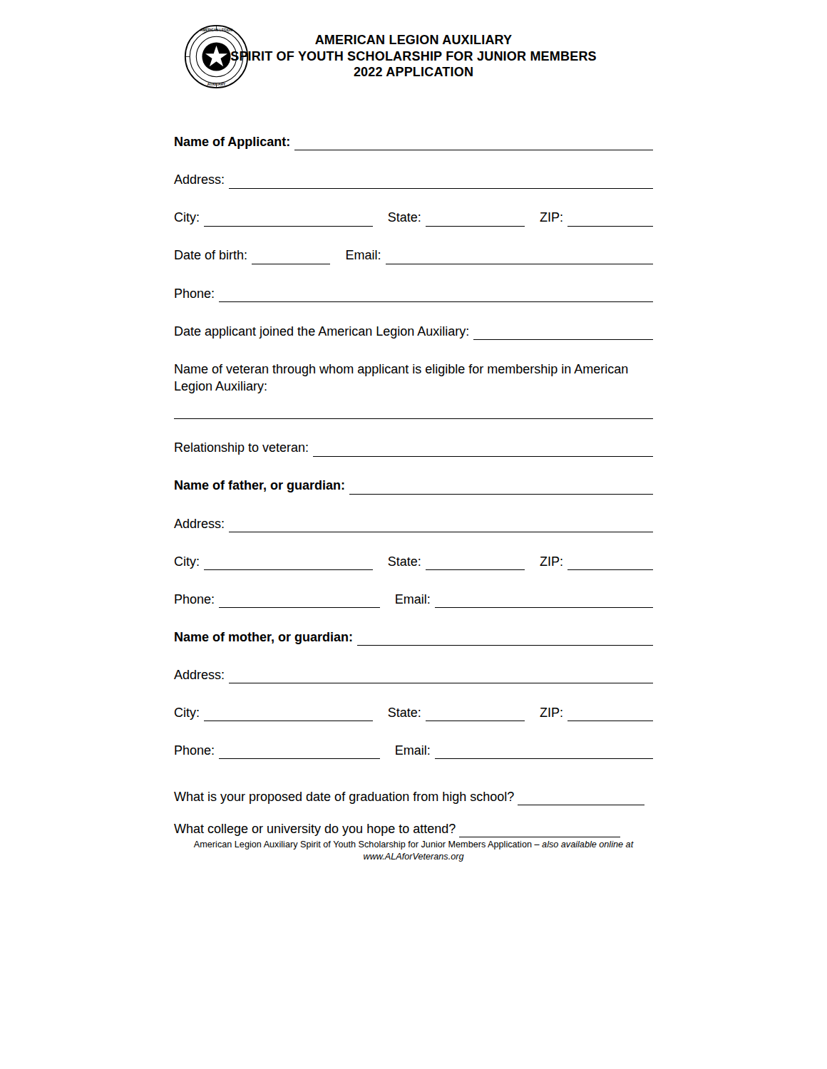AMERICAN LEGION AUXILIARY
AMERICAN LEGION AUXILIARY
SPIRIT OF YOUTH SCHOLARSHIP FOR JUNIOR MEMBERS
2022 APPLICATION
Name of Applicant:
Address:
City: State: ZIP:
Date of birth: Email:
Phone:
Date applicant joined the American Legion Auxiliary:
Name of veteran through whom applicant is eligible for membership in American Legion Auxiliary:
Relationship to veteran:
Name of father, or guardian:
Address:
City: State: ZIP:
Phone: Email:
Name of mother, or guardian:
Address:
City: State: ZIP:
Phone: Email:
What is your proposed date of graduation from high school?
What college or university do you hope to attend?
American Legion Auxiliary Spirit of Youth Scholarship for Junior Members Application – also available online at www.ALAforVeterans.org